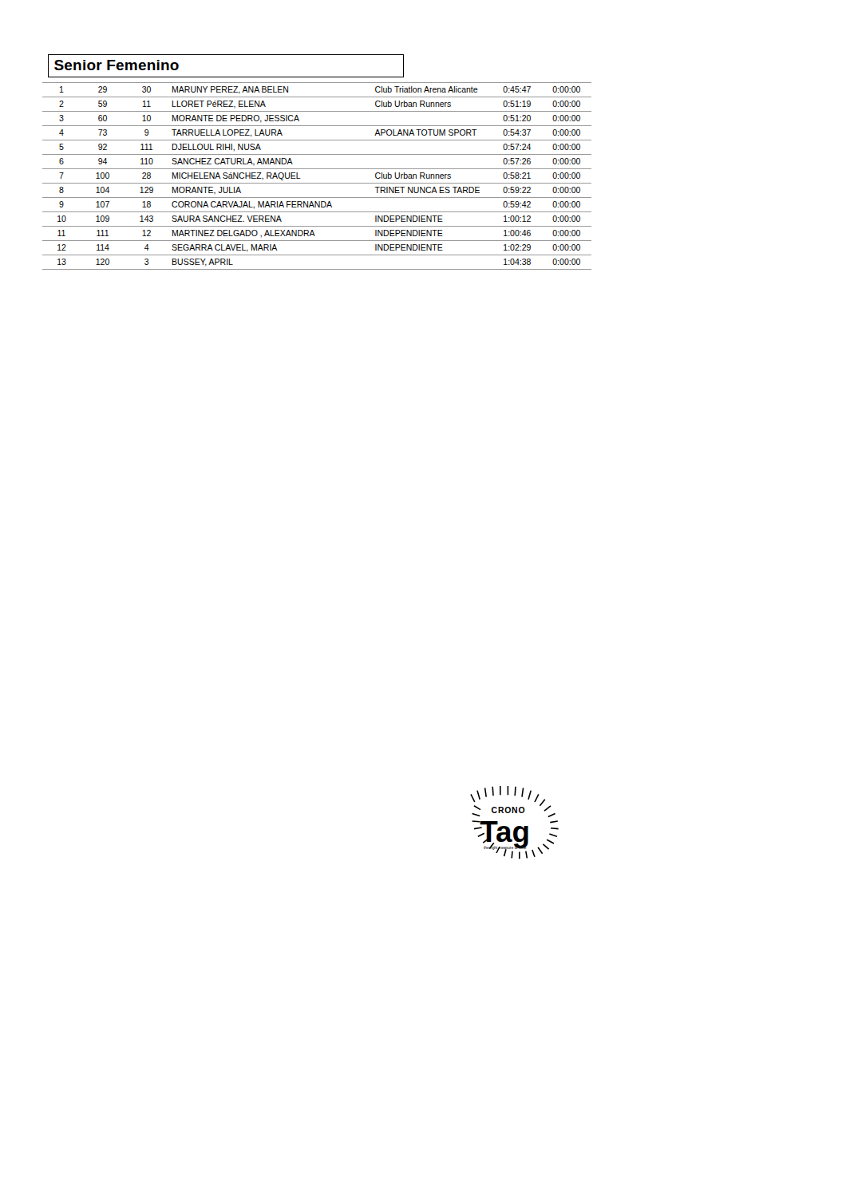Senior Femenino
| 1 | 29 | 30 | MARUNY PEREZ, ANA BELEN | Club Triatlon Arena Alicante | 0:45:47 | 0:00:00 |
| 2 | 59 | 11 | LLORET PéREZ, ELENA | Club Urban Runners | 0:51:19 | 0:00:00 |
| 3 | 60 | 10 | MORANTE DE PEDRO, JESSICA | | 0:51:20 | 0:00:00 |
| 4 | 73 | 9 | TARRUELLA LOPEZ, LAURA | APOLANA TOTUM SPORT | 0:54:37 | 0:00:00 |
| 5 | 92 | 111 | DJELLOUL RIHI, NUSA | | 0:57:24 | 0:00:00 |
| 6 | 94 | 110 | SANCHEZ CATURLA, AMANDA | | 0:57:26 | 0:00:00 |
| 7 | 100 | 28 | MICHELENA SáNCHEZ, RAQUEL | Club Urban Runners | 0:58:21 | 0:00:00 |
| 8 | 104 | 129 | MORANTE, JULIA | TRINET NUNCA ES TARDE | 0:59:22 | 0:00:00 |
| 9 | 107 | 18 | CORONA CARVAJAL, MARIA FERNANDA | | 0:59:42 | 0:00:00 |
| 10 | 109 | 143 | SAURA SANCHEZ. VERENA | INDEPENDIENTE | 1:00:12 | 0:00:00 |
| 11 | 111 | 12 | MARTINEZ DELGADO , ALEXANDRA | INDEPENDIENTE | 1:00:46 | 0:00:00 |
| 12 | 114 | 4 | SEGARRA CLAVEL, MARIA | INDEPENDIENTE | 1:02:29 | 0:00:00 |
| 13 | 120 | 3 | BUSSEY, APRIL | | 1:04:38 | 0:00:00 |
CRONO Tag the right measure or time